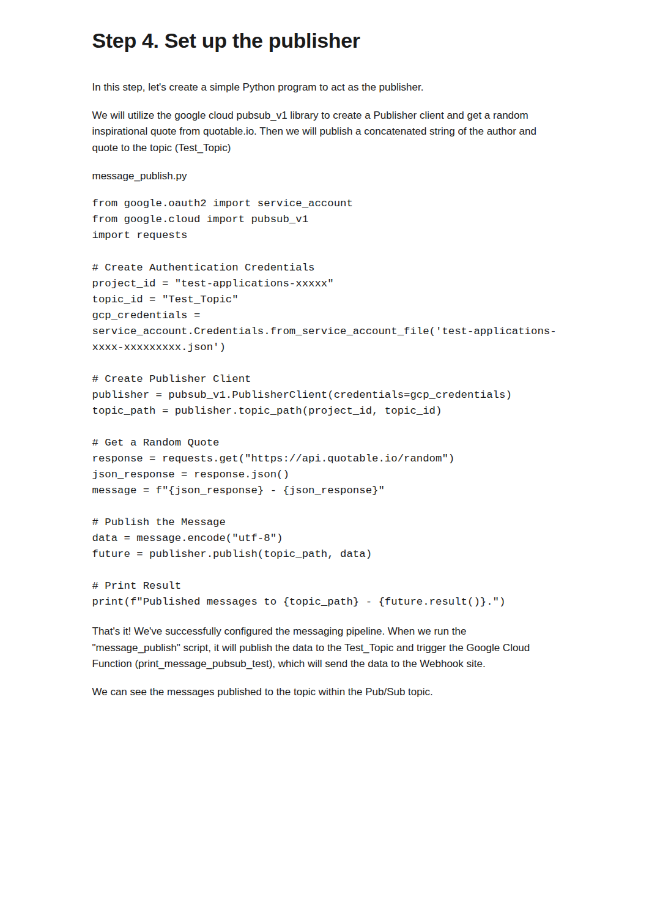Step 4. Set up the publisher
In this step, let's create a simple Python program to act as the publisher.
We will utilize the google cloud pubsub_v1 library to create a Publisher client and get a random inspirational quote from quotable.io. Then we will publish a concatenated string of the author and quote to the topic (Test_Topic)
message_publish.py
from google.oauth2 import service_account
from google.cloud import pubsub_v1
import requests

# Create Authentication Credentials
project_id = "test-applications-xxxxx"
topic_id = "Test_Topic"
gcp_credentials =
service_account.Credentials.from_service_account_file('test-applications-xxxx-xxxxxxxxx.json')

# Create Publisher Client
publisher = pubsub_v1.PublisherClient(credentials=gcp_credentials)
topic_path = publisher.topic_path(project_id, topic_id)

# Get a Random Quote
response = requests.get("https://api.quotable.io/random")
json_response = response.json()
message = f"{json_response} - {json_response}"

# Publish the Message
data = message.encode("utf-8")
future = publisher.publish(topic_path, data)

# Print Result
print(f"Published messages to {topic_path} - {future.result()}.")
That's it! We've successfully configured the messaging pipeline. When we run the "message_publish" script, it will publish the data to the Test_Topic and trigger the Google Cloud Function (print_message_pubsub_test), which will send the data to the Webhook site.
We can see the messages published to the topic within the Pub/Sub topic.